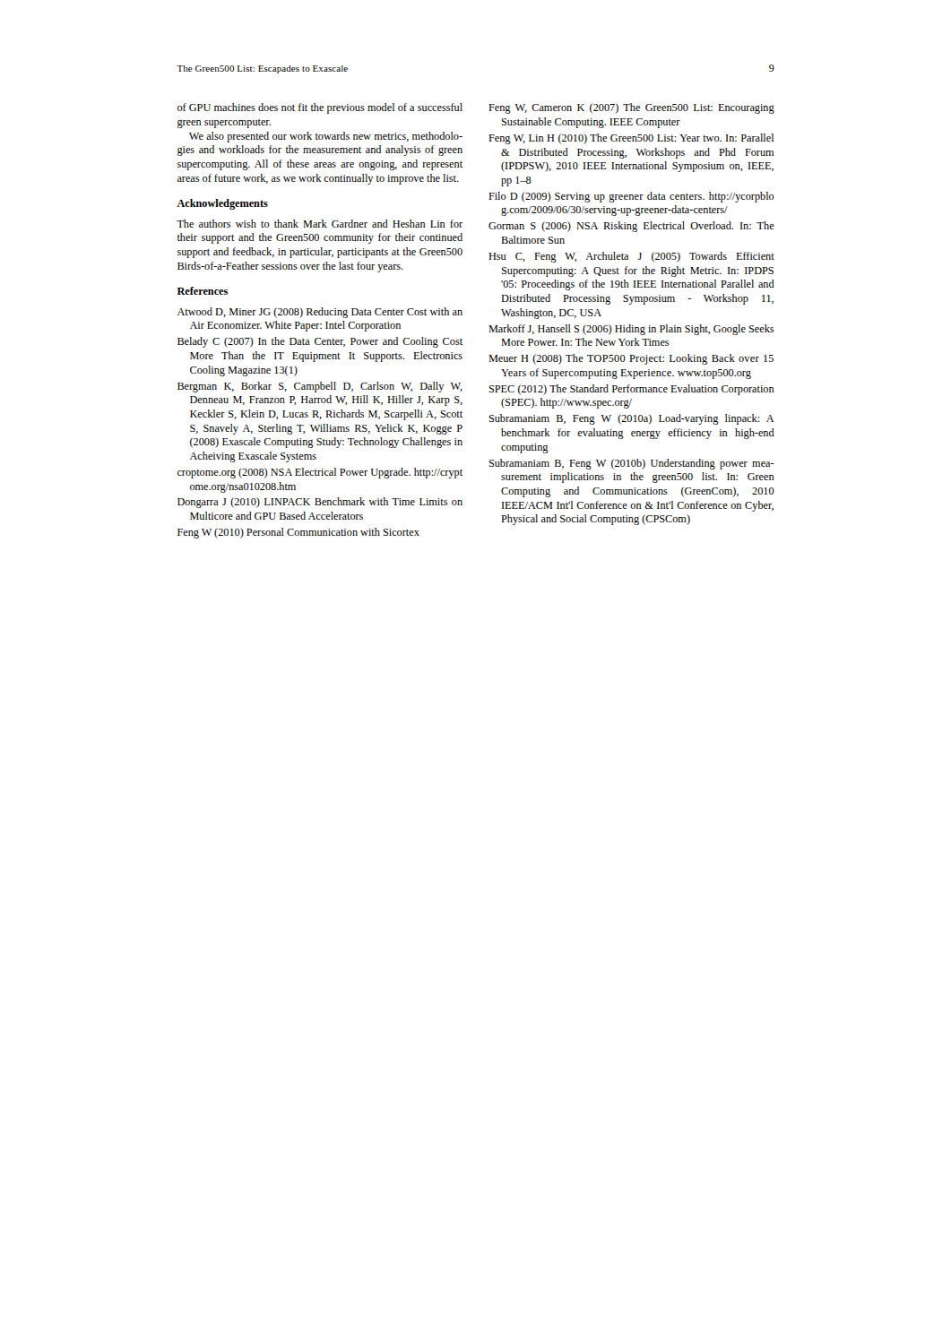The Green500 List: Escapades to Exascale 9
of GPU machines does not fit the previous model of a successful green supercomputer.
We also presented our work towards new metrics, methodologies and workloads for the measurement and analysis of green supercomputing. All of these areas are ongoing, and represent areas of future work, as we work continually to improve the list.
Acknowledgements
The authors wish to thank Mark Gardner and Heshan Lin for their support and the Green500 community for their continued support and feedback, in particular, participants at the Green500 Birds-of-a-Feather sessions over the last four years.
References
Atwood D, Miner JG (2008) Reducing Data Center Cost with an Air Economizer. White Paper: Intel Corporation
Belady C (2007) In the Data Center, Power and Cooling Cost More Than the IT Equipment It Supports. Electronics Cooling Magazine 13(1)
Bergman K, Borkar S, Campbell D, Carlson W, Dally W, Denneau M, Franzon P, Harrod W, Hill K, Hiller J, Karp S, Keckler S, Klein D, Lucas R, Richards M, Scarpelli A, Scott S, Snavely A, Sterling T, Williams RS, Yelick K, Kogge P (2008) Exascale Computing Study: Technology Challenges in Acheiving Exascale Systems
croptome.org (2008) NSA Electrical Power Upgrade. http://cryptome.org/nsa010208.htm
Dongarra J (2010) LINPACK Benchmark with Time Limits on Multicore and GPU Based Accelerators
Feng W (2010) Personal Communication with Sicortex
Feng W, Cameron K (2007) The Green500 List: Encouraging Sustainable Computing. IEEE Computer
Feng W, Lin H (2010) The Green500 List: Year two. In: Parallel & Distributed Processing, Workshops and Phd Forum (IPDPSW), 2010 IEEE International Symposium on, IEEE, pp 1–8
Filo D (2009) Serving up greener data centers. http://ycorpblog.com/2009/06/30/serving-up-greener-data-centers/
Gorman S (2006) NSA Risking Electrical Overload. In: The Baltimore Sun
Hsu C, Feng W, Archuleta J (2005) Towards Efficient Supercomputing: A Quest for the Right Metric. In: IPDPS '05: Proceedings of the 19th IEEE International Parallel and Distributed Processing Symposium - Workshop 11, Washington, DC, USA
Markoff J, Hansell S (2006) Hiding in Plain Sight, Google Seeks More Power. In: The New York Times
Meuer H (2008) The TOP500 Project: Looking Back over 15 Years of Supercomputing Experience. www.top500.org
SPEC (2012) The Standard Performance Evaluation Corporation (SPEC). http://www.spec.org/
Subramaniam B, Feng W (2010a) Load-varying linpack: A benchmark for evaluating energy efficiency in high-end computing
Subramaniam B, Feng W (2010b) Understanding power measurement implications in the green500 list. In: Green Computing and Communications (GreenCom), 2010 IEEE/ACM Int'l Conference on & Int'l Conference on Cyber, Physical and Social Computing (CPSCom)